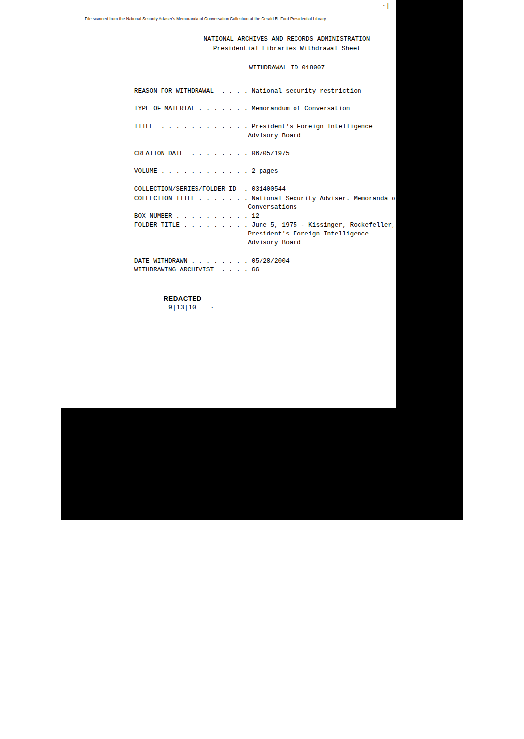·|
File scanned from the National Security Adviser's Memoranda of Conversation Collection at the Gerald R. Ford Presidential Library
NATIONAL ARCHIVES AND RECORDS ADMINISTRATION
Presidential Libraries Withdrawal Sheet
WITHDRAWAL ID 018007
REASON FOR WITHDRAWAL  . . . . National security restriction

TYPE OF MATERIAL . . . . . . . Memorandum of Conversation

TITLE  . . . . . . . . . . . . President's Foreign Intelligence
                              Advisory Board

CREATION DATE  . . . . . . . . 06/05/1975

VOLUME . . . . . . . . . . . . 2 pages

COLLECTION/SERIES/FOLDER ID  . 031400544
COLLECTION TITLE . . . . . . . National Security Adviser. Memoranda of
                              Conversations
BOX NUMBER . . . . . . . . . . 12
FOLDER TITLE . . . . . . . . . June 5, 1975 - Kissinger, Rockefeller,
                              President's Foreign Intelligence
                              Advisory Board

DATE WITHDRAWN . . . . . . . . 05/28/2004
WITHDRAWING ARCHIVIST  . . . . GG
REDACTED
9|13|10·